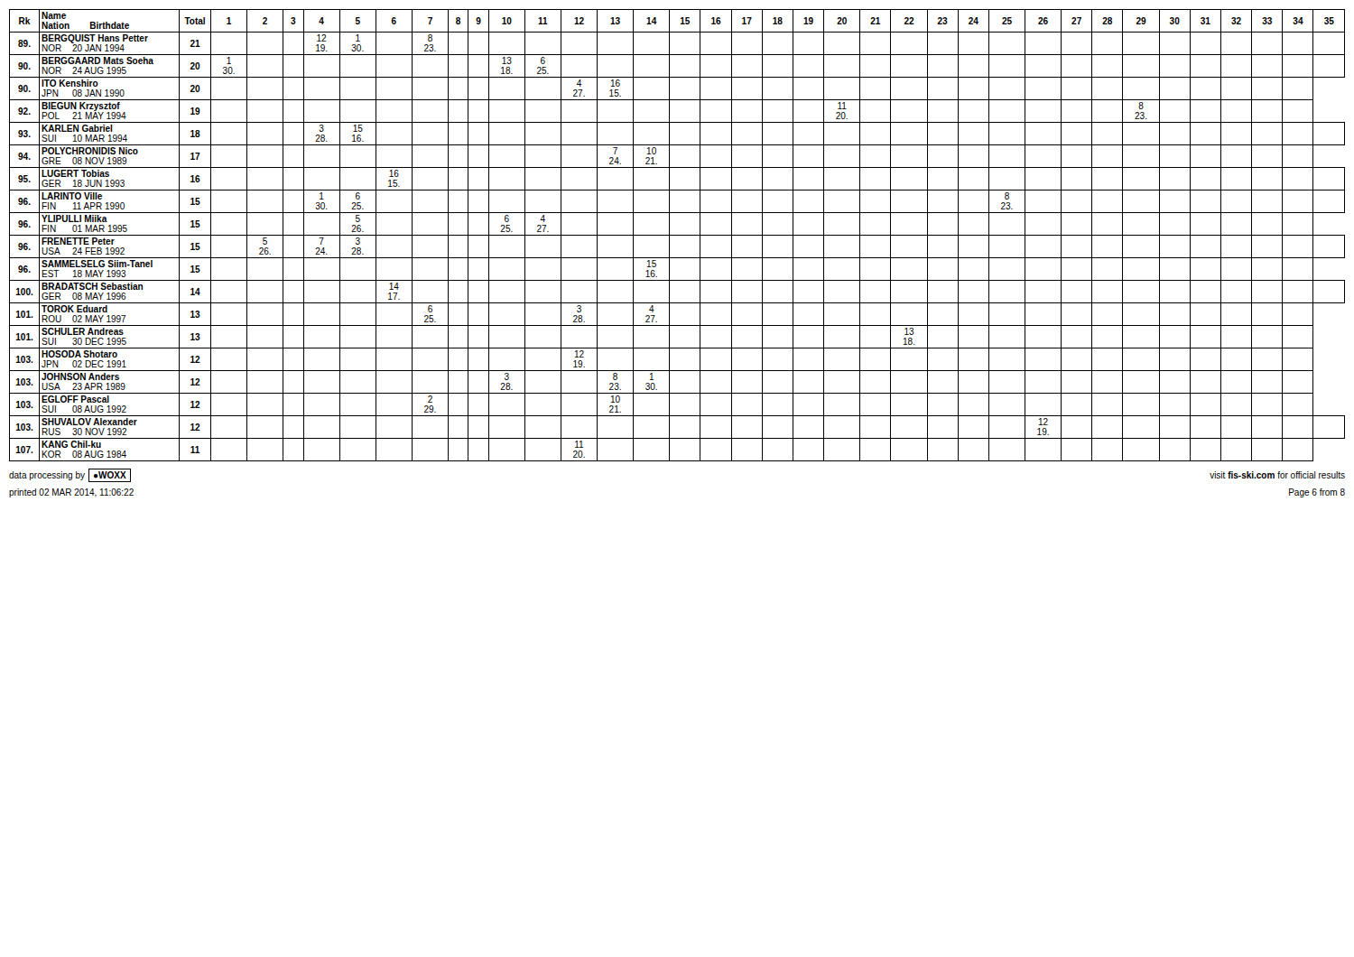| Rk | Name Nation Birthdate | Total | 1 | 2 | 3 | 4 | 5 | 6 | 7 | 8 | 9 | 10 | 11 | 12 | 13 | 14 | 15 | 16 | 17 | 18 | 19 | 20 | 21 | 22 | 23 | 24 | 25 | 26 | 27 | 28 | 29 | 30 | 31 | 32 | 33 | 34 | 35 |
| --- | --- | --- | --- | --- | --- | --- | --- | --- | --- | --- | --- | --- | --- | --- | --- | --- | --- | --- | --- | --- | --- | --- | --- | --- | --- | --- | --- | --- | --- | --- | --- | --- | --- | --- | --- | --- | --- |
| 89. | BERGQUIST Hans Petter NOR 20 JAN 1994 | 21 | | | | 12 19. | 1 30. | | 8 23. | | | | | | | | | | | | | | | | | | | | | | | | | | | | |
| 90. | BERGGAARD Mats Soeha NOR 24 AUG 1995 | 20 | 1 30. | | | | | | | | | 13 18. | 6 25. | | | | | | | | | | | | | | | | | | | | | | | | |
| 90. | ITO Kenshiro JPN 08 JAN 1990 | 20 | | | | | | | | | | | | 4 27. | 16 15. | | | | | | | | | | | | | | | | | | | | | |
| 92. | BIEGUN Krzysztof POL 21 MAY 1994 | 19 | | | | | | | | | | | | | | | | | | | | 11 20. | | | | | | | | | 8 23. | | | | | |
| 93. | KARLEN Gabriel SUI 10 MAR 1994 | 18 | | | | 3 28. | 15 16. | | | | | | | | | | | | | | | | | | | | | | | | | | | | | | |
| 94. | POLYCHRONIDIS Nico GRE 08 NOV 1989 | 17 | | | | | | | | | | | | | 7 24. | 10 21. | | | | | | | | | | | | | | | | | | | | |
| 95. | LUGERT Tobias GER 18 JUN 1993 | 16 | | | | | | 16 15. | | | | | | | | | | | | | | | | | | | | | | | | | | | | | |
| 96. | LARINTO Ville FIN 11 APR 1990 | 15 | | | | 1 30. | 6 25. | | | | | | | | | | | | | | | | | | | | 8 23. | | | | | | | | | | |
| 96. | YLIPULLI Miika FIN 01 MAR 1995 | 15 | | | | | 5 26. | | | | | 6 25. | 4 27. | | | | | | | | | | | | | | | | | | | | | | | |
| 96. | FRENETTE Peter USA 24 FEB 1992 | 15 | | 5 26. | | 7 24. | 3 28. | | | | | | | | | | | | | | | | | | | | | | | | | | | | | | |
| 96. | SAMMELSELG Siim-Tanel EST 18 MAY 1993 | 15 | | | | | | | | | | | | | | 15 16. | | | | | | | | | | | | | | | | | | | | |
| 100. | BRADATSCH Sebastian GER 08 MAY 1996 | 14 | | | | | | 14 17. | | | | | | | | | | | | | | | | | | | | | | | | | | | | | |
| 101. | TOROK Eduard ROU 02 MAY 1997 | 13 | | | | | | | 6 25. | | | | | 3 28. | | 4 27. | | | | | | | | | | | | | | | | | | | | |
| 101. | SCHULER Andreas SUI 30 DEC 1995 | 13 | | | | | | | | | | | | | | | | | | | | | | 13 18. | | | | | | | | | | | | |
| 103. | HOSODA Shotaro JPN 02 DEC 1991 | 12 | | | | | | | | | | | | 12 19. | | | | | | | | | | | | | | | | | | | | | | |
| 103. | JOHNSON Anders USA 23 APR 1989 | 12 | | | | | | | | | | 3 28. | | | 8 23. | 1 30. | | | | | | | | | | | | | | | | | | | | |
| 103. | EGLOFF Pascal SUI 08 AUG 1992 | 12 | | | | | | | 2 29. | | | | | | 10 21. | | | | | | | | | | | | | | | | | | | | | |
| 103. | SHUVALOV Alexander RUS 30 NOV 1992 | 12 | | | | | | | | | | | | | | | | | | | | | | | | | | 12 19. | | | | | | | | | |
| 107. | KANG Chil-ku KOR 08 AUG 1984 | 11 | | | | | | | | | | | | 11 20. | | | | | | | | | | | | | | | | | | | | | | |
data processing by ●WOXX
visit fis-ski.com for official results
printed 02 MAR 2014, 11:06:22
Page 6 from 8